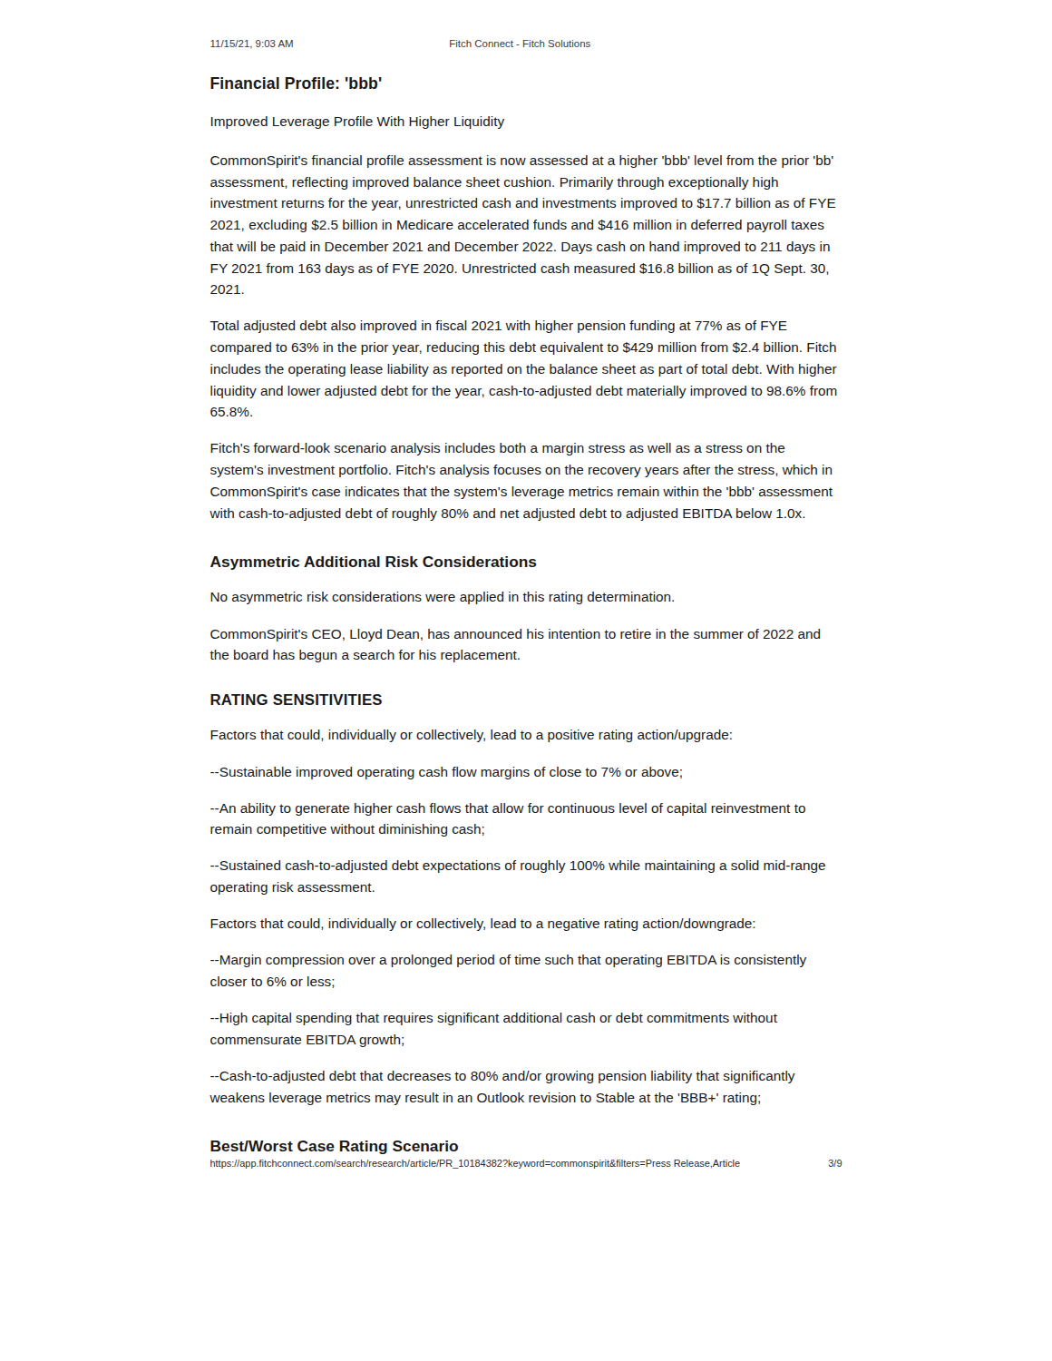11/15/21, 9:03 AM
Fitch Connect - Fitch Solutions
Financial Profile: 'bbb'
Improved Leverage Profile With Higher Liquidity
CommonSpirit's financial profile assessment is now assessed at a higher 'bbb' level from the prior 'bb' assessment, reflecting improved balance sheet cushion. Primarily through exceptionally high investment returns for the year, unrestricted cash and investments improved to $17.7 billion as of FYE 2021, excluding $2.5 billion in Medicare accelerated funds and $416 million in deferred payroll taxes that will be paid in December 2021 and December 2022. Days cash on hand improved to 211 days in FY 2021 from 163 days as of FYE 2020. Unrestricted cash measured $16.8 billion as of 1Q Sept. 30, 2021.
Total adjusted debt also improved in fiscal 2021 with higher pension funding at 77% as of FYE compared to 63% in the prior year, reducing this debt equivalent to $429 million from $2.4 billion. Fitch includes the operating lease liability as reported on the balance sheet as part of total debt. With higher liquidity and lower adjusted debt for the year, cash-to-adjusted debt materially improved to 98.6% from 65.8%.
Fitch's forward-look scenario analysis includes both a margin stress as well as a stress on the system's investment portfolio. Fitch's analysis focuses on the recovery years after the stress, which in CommonSpirit's case indicates that the system's leverage metrics remain within the 'bbb' assessment with cash-to-adjusted debt of roughly 80% and net adjusted debt to adjusted EBITDA below 1.0x.
Asymmetric Additional Risk Considerations
No asymmetric risk considerations were applied in this rating determination.
CommonSpirit's CEO, Lloyd Dean, has announced his intention to retire in the summer of 2022 and the board has begun a search for his replacement.
RATING SENSITIVITIES
Factors that could, individually or collectively, lead to a positive rating action/upgrade:
--Sustainable improved operating cash flow margins of close to 7% or above;
--An ability to generate higher cash flows that allow for continuous level of capital reinvestment to remain competitive without diminishing cash;
--Sustained cash-to-adjusted debt expectations of roughly 100% while maintaining a solid mid-range operating risk assessment.
Factors that could, individually or collectively, lead to a negative rating action/downgrade:
--Margin compression over a prolonged period of time such that operating EBITDA is consistently closer to 6% or less;
--High capital spending that requires significant additional cash or debt commitments without commensurate EBITDA growth;
--Cash-to-adjusted debt that decreases to 80% and/or growing pension liability that significantly weakens leverage metrics may result in an Outlook revision to Stable at the 'BBB+' rating;
Best/Worst Case Rating Scenario
https://app.fitchconnect.com/search/research/article/PR_10184382?keyword=commonspirit&filters=Press Release,Article
3/9